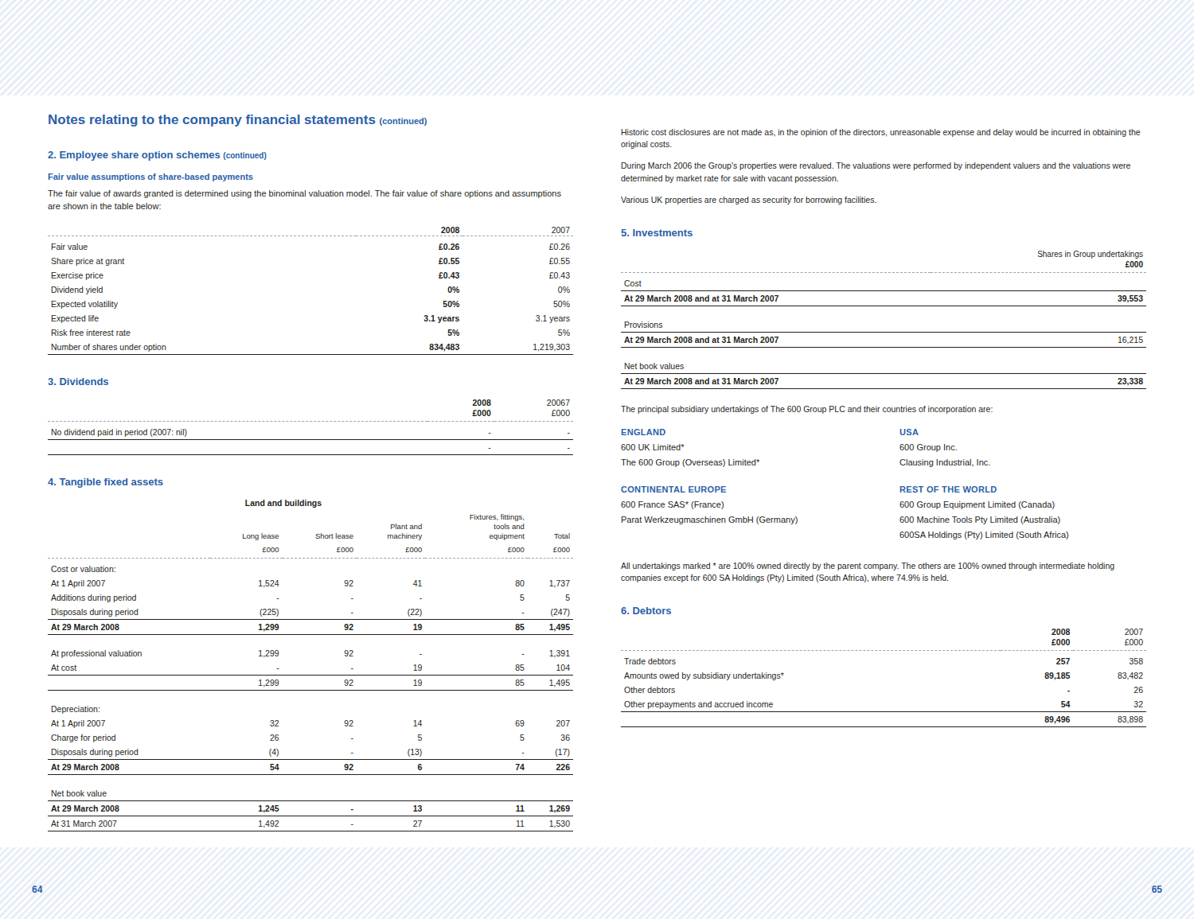Notes relating to the company financial statements (continued)
2. Employee share option schemes (continued)
Fair value assumptions of share-based payments
The fair value of awards granted is determined using the binominal valuation model. The fair value of share options and assumptions are shown in the table below:
| | 2008 | 2007 |
| Fair value | £0.26 | £0.26 |
| Share price at grant | £0.55 | £0.55 |
| Exercise price | £0.43 | £0.43 |
| Dividend yield | 0% | 0% |
| Expected volatility | 50% | 50% |
| Expected life | 3.1 years | 3.1 years |
| Risk free interest rate | 5% | 5% |
| Number of shares under option | 834,483 | 1,219,303 |
3. Dividends
| | 2008 | 20067 |
| | £000 | £000 |
| No dividend paid in period (2007: nil) | - | - |
| | - | - |
4. Tangible fixed assets
| | Land and buildings | | | |
| --- | --- | --- | --- | --- |
| | Long lease | Short lease | Plant and machinery | Fixtures, fittings, tools and equipment | Total |
| | £000 | £000 | £000 | £000 | £000 |
| Cost or valuation: | | | | | |
| At 1 April 2007 | 1,524 | 92 | 41 | 80 | 1,737 |
| Additions during period | - | - | - | 5 | 5 |
| Disposals during period | (225) | - | (22) | - | (247) |
| At 29 March 2008 | 1,299 | 92 | 19 | 85 | 1,495 |
| At professional valuation | 1,299 | 92 | - | - | 1,391 |
| At cost | - | - | 19 | 85 | 104 |
| | 1,299 | 92 | 19 | 85 | 1,495 |
| Depreciation: | | | | | |
| At 1 April 2007 | 32 | 92 | 14 | 69 | 207 |
| Charge for period | 26 | - | 5 | 5 | 36 |
| Disposals during period | (4) | - | (13) | - | (17) |
| At 29 March 2008 | 54 | 92 | 6 | 74 | 226 |
| Net book value | | | | | |
| At 29 March 2008 | 1,245 | - | 13 | 11 | 1,269 |
| At 31 March 2007 | 1,492 | - | 27 | 11 | 1,530 |
Historic cost disclosures are not made as, in the opinion of the directors, unreasonable expense and delay would be incurred in obtaining the original costs.
During March 2006 the Group's properties were revalued. The valuations were performed by independent valuers and the valuations were determined by market rate for sale with vacant possession.
Various UK properties are charged as security for borrowing facilities.
5. Investments
| | Shares in Group undertakings £000 |
| Cost | |
| At 29 March 2008 and at 31 March 2007 | 39,553 |
| Provisions | |
| At 29 March 2008 and at 31 March 2007 | 16,215 |
| Net book values | |
| At 29 March 2008 and at 31 March 2007 | 23,338 |
The principal subsidiary undertakings of The 600 Group PLC and their countries of incorporation are:
ENGLAND
600 UK Limited*
The 600 Group (Overseas) Limited*
CONTINENTAL EUROPE
600 France SAS* (France)
Parat Werkzeugmaschinen GmbH (Germany)
USA
600 Group Inc.
Clausing Industrial, Inc.
REST OF THE WORLD
600 Group Equipment Limited (Canada)
600 Machine Tools Pty Limited (Australia)
600SA Holdings (Pty) Limited (South Africa)
All undertakings marked * are 100% owned directly by the parent company. The others are 100% owned through intermediate holding companies except for 600 SA Holdings (Pty) Limited (South Africa), where 74.9% is held.
6. Debtors
| | 2008 | 2007 |
| | £000 | £000 |
| Trade debtors | 257 | 358 |
| Amounts owed by subsidiary undertakings* | 89,185 | 83,482 |
| Other debtors | - | 26 |
| Other prepayments and accrued income | 54 | 32 |
| | 89,496 | 83,898 |
64
65